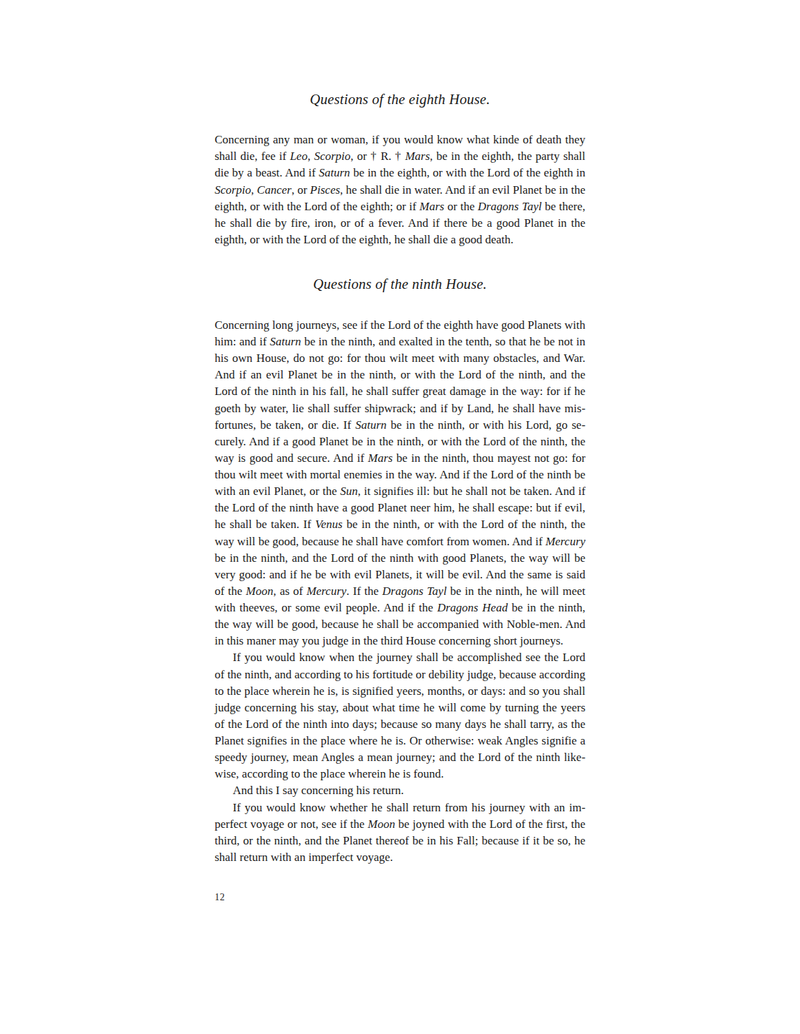Questions of the eighth House.
Concerning any man or woman, if you would know what kinde of death they shall die, fee if Leo, Scorpio, or † R. † Mars, be in the eighth, the party shall die by a beast. And if Saturn be in the eighth, or with the Lord of the eighth in Scorpio, Cancer, or Pisces, he shall die in water. And if an evil Planet be in the eighth, or with the Lord of the eighth; or if Mars or the Dragons Tayl be there, he shall die by fire, iron, or of a fever. And if there be a good Planet in the eighth, or with the Lord of the eighth, he shall die a good death.
Questions of the ninth House.
Concerning long journeys, see if the Lord of the eighth have good Planets with him: and if Saturn be in the ninth, and exalted in the tenth, so that he be not in his own House, do not go: for thou wilt meet with many obstacles, and War. And if an evil Planet be in the ninth, or with the Lord of the ninth, and the Lord of the ninth in his fall, he shall suffer great damage in the way: for if he goeth by water, lie shall suffer shipwrack; and if by Land, he shall have misfortunes, be taken, or die. If Saturn be in the ninth, or with his Lord, go securely. And if a good Planet be in the ninth, or with the Lord of the ninth, the way is good and secure. And if Mars be in the ninth, thou mayest not go: for thou wilt meet with mortal enemies in the way. And if the Lord of the ninth be with an evil Planet, or the Sun, it signifies ill: but he shall not be taken. And if the Lord of the ninth have a good Planet neer him, he shall escape: but if evil, he shall be taken. If Venus be in the ninth, or with the Lord of the ninth, the way will be good, because he shall have comfort from women. And if Mercury be in the ninth, and the Lord of the ninth with good Planets, the way will be very good: and if he be with evil Planets, it will be evil. And the same is said of the Moon, as of Mercury. If the Dragons Tayl be in the ninth, he will meet with theeves, or some evil people. And if the Dragons Head be in the ninth, the way will be good, because he shall be accompanied with Noble-men. And in this maner may you judge in the third House concerning short journeys.
If you would know when the journey shall be accomplished see the Lord of the ninth, and according to his fortitude or debility judge, because according to the place wherein he is, is signified yeers, months, or days: and so you shall judge concerning his stay, about what time he will come by turning the yeers of the Lord of the ninth into days; because so many days he shall tarry, as the Planet signifies in the place where he is. Or otherwise: weak Angles signifie a speedy journey, mean Angles a mean journey; and the Lord of the ninth likewise, according to the place wherein he is found.
And this I say concerning his return.
If you would know whether he shall return from his journey with an imperfect voyage or not, see if the Moon be joyned with the Lord of the first, the third, or the ninth, and the Planet thereof be in his Fall; because if it be so, he shall return with an imperfect voyage.
12